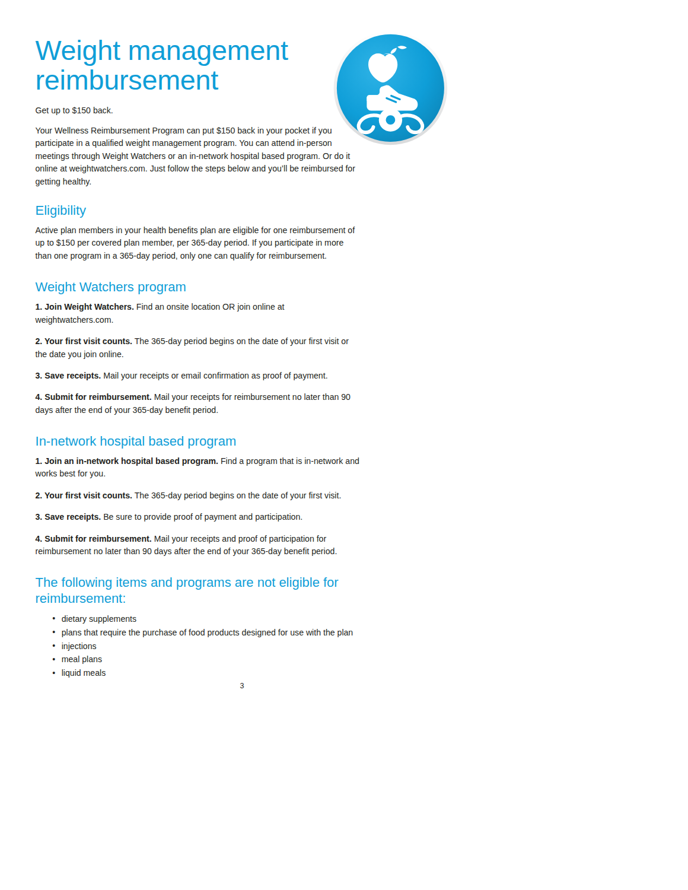Weight management reimbursement
Get up to $150 back.
Your Wellness Reimbursement Program can put $150 back in your pocket if you participate in a qualified weight management program. You can attend in-person meetings through Weight Watchers or an in-network hospital based program. Or do it online at weightwatchers.com. Just follow the steps below and you’ll be reimbursed for getting healthy.
Eligibility
Active plan members in your health benefits plan are eligible for one reimbursement of up to $150 per covered plan member, per 365-day period. If you participate in more than one program in a 365-day period, only one can qualify for reimbursement.
Weight Watchers program
1. Join Weight Watchers. Find an onsite location OR join online at weightwatchers.com.
2. Your first visit counts. The 365-day period begins on the date of your first visit or the date you join online.
3. Save receipts. Mail your receipts or email confirmation as proof of payment.
4. Submit for reimbursement. Mail your receipts for reimbursement no later than 90 days after the end of your 365-day benefit period.
In-network hospital based program
1. Join an in-network hospital based program. Find a program that is in-network and works best for you.
2. Your first visit counts. The 365-day period begins on the date of your first visit.
3. Save receipts. Be sure to provide proof of payment and participation.
4. Submit for reimbursement. Mail your receipts and proof of participation for reimbursement no later than 90 days after the end of your 365-day benefit period.
The following items and programs are not eligible for reimbursement:
dietary supplements
plans that require the purchase of food products designed for use with the plan
injections
meal plans
liquid meals
3